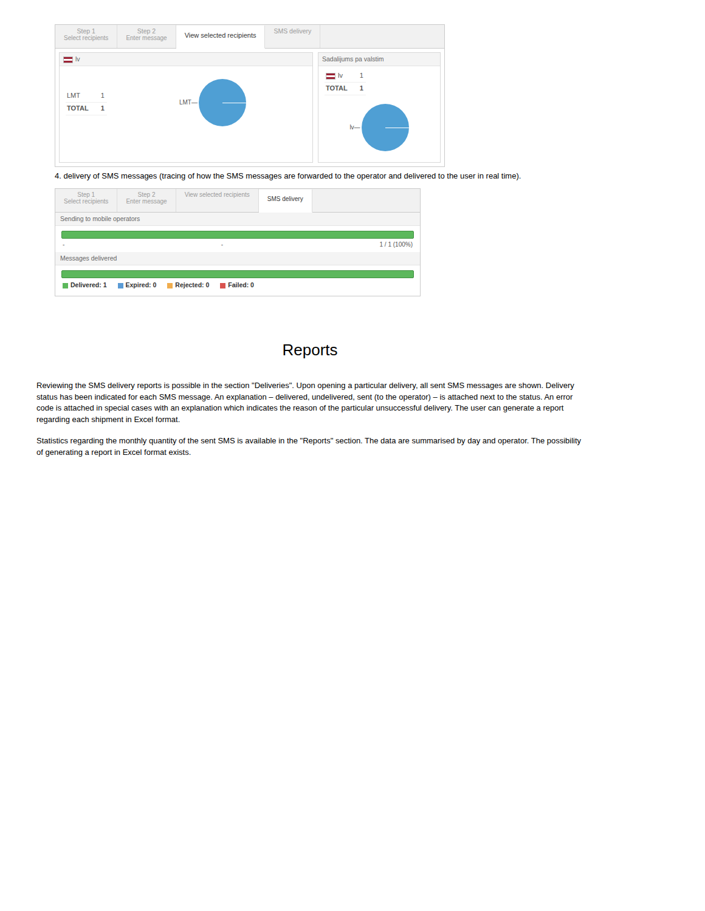Step 1Select recipients
Step 2Enter message
View selected recipients
SMS delivery
lv
| LMT | 1 |
| TOTAL | 1 |
LMT—
Sadalijums pa valstim
| lv | 1 |
| TOTAL | 1 |
lv—
4. delivery of SMS messages (tracing of how the SMS messages are forwarded to the operator and delivered to the user in real time).
Step 1Select recipients
Step 2Enter message
View selected recipients
SMS delivery
Sending to mobile operators
- - 1 / 1 (100%)
Messages delivered
Delivered: 1 Expired: 0 Rejected: 0 Failed: 0
Reports
Reviewing the SMS delivery reports is possible in the section "Deliveries". Upon opening a particular delivery, all sent SMS messages are shown. Delivery status has been indicated for each SMS message. An explanation – delivered, undelivered, sent (to the operator) – is attached next to the status. An error code is attached in special cases with an explanation which indicates the reason of the particular unsuccessful delivery. The user can generate a report regarding each shipment in Excel format.
Statistics regarding the monthly quantity of the sent SMS is available in the "Reports" section. The data are summarised by day and operator. The possibility of generating a report in Excel format exists.